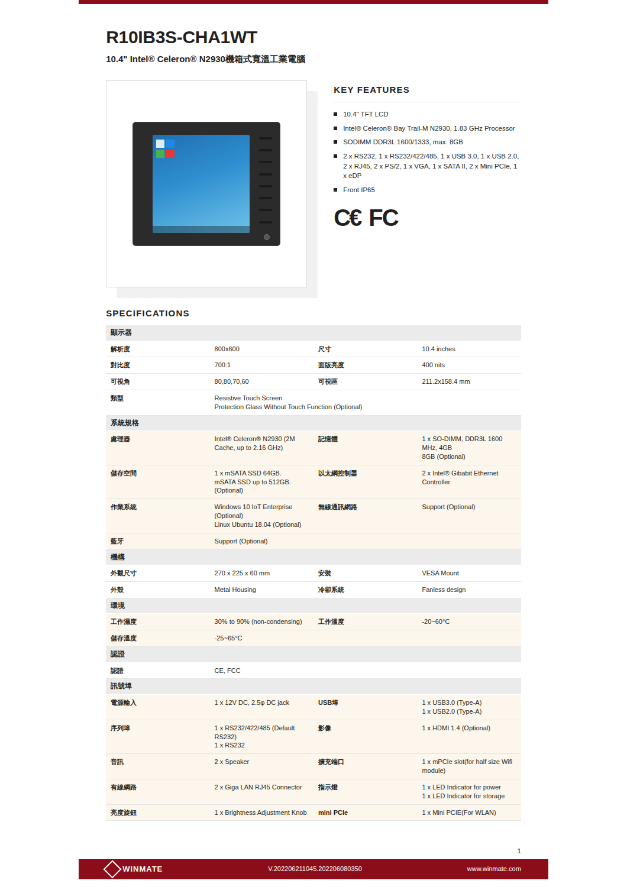R10IB3S-CHA1WT
10.4" Intel® Celeron® N2930機箱式寬溫工業電腦
KEY FEATURES
10.4" TFT LCD
Intel® Celeron® Bay Trail-M N2930, 1.83 GHz Processor
SODIMM DDR3L 1600/1333, max. 8GB
2 x RS232, 1 x RS232/422/485, 1 x USB 3.0, 1 x USB 2.0, 2 x RJ45, 2 x PS/2, 1 x VGA, 1 x SATA II, 2 x Mini PCIe, 1 x eDP
Front IP65
C€
FC
SPECIFICATIONS
| 顯示器 |
| 解析度 | 800x600 | 尺寸 | 10.4 inches |
| 對比度 | 700:1 | 面版亮度 | 400 nits |
| 可視角 | 80,80,70,60 | 可視區 | 211.2x158.4 mm |
| 類型 | Resistive Touch Screen Protection Glass Without Touch Function (Optional) |
| 系統規格 |
| 處理器 | Intel® Celeron® N2930 (2M Cache, up to 2.16 GHz) | 記憶體 | 1 x SO-DIMM, DDR3L 1600 MHz, 4GB 8GB (Optional) |
| 儲存空間 | 1 x mSATA SSD 64GB. mSATA SSD up to 512GB. (Optional) | 以太網控制器 | 2 x Intel® Gibabit Ethernet Controller |
| 作業系統 | Windows 10 IoT Enterprise (Optional) Linux Ubuntu 18.04 (Optional) | 無線通訊網路 | Support (Optional) |
| 藍牙 | Support (Optional) |
| 機構 |
| 外觀尺寸 | 270 x 225 x 60 mm | 安裝 | VESA Mount |
| 外殼 | Metal Housing | 冷卻系統 | Fanless design |
| 環境 |
| 工作濕度 | 30% to 90% (non-condensing) | 工作溫度 | -20~60°C |
| 儲存溫度 | -25~65°C |
| 認證 |
| 認證 | CE, FCC |
| 訊號埠 |
| 電源輸入 | 1 x 12V DC, 2.5φ DC jack | USB埠 | 1 x USB3.0 (Type-A) 1 x USB2.0 (Type-A) |
| 序列埠 | 1 x RS232/422/485 (Default RS232) 1 x RS232 | 影像 | 1 x HDMI 1.4 (Optional) |
| 音訊 | 2 x Speaker | 擴充端口 | 1 x mPCIe slot(for half size Wifi module) |
| 有線網路 | 2 x Giga LAN RJ45 Connector | 指示燈 | 1 x LED Indicator for power 1 x LED Indicator for storage |
| 亮度旋鈕 | 1 x Brightness Adjustment Knob | mini PCIe | 1 x Mini PCIE(For WLAN) |
1
WINMATE
V.202206211045.202206080350
www.winmate.com